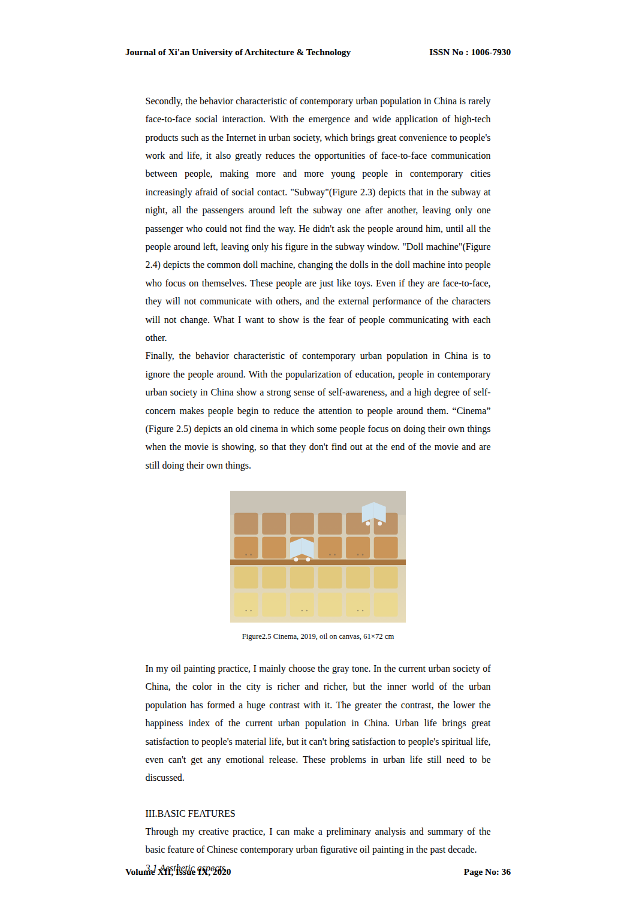Journal of Xi'an University of Architecture & Technology ISSN No : 1006-7930
Secondly, the behavior characteristic of contemporary urban population in China is rarely face-to-face social interaction. With the emergence and wide application of high-tech products such as the Internet in urban society, which brings great convenience to people's work and life, it also greatly reduces the opportunities of face-to-face communication between people, making more and more young people in contemporary cities increasingly afraid of social contact. "Subway"(Figure 2.3) depicts that in the subway at night, all the passengers around left the subway one after another, leaving only one passenger who could not find the way. He didn't ask the people around him, until all the people around left, leaving only his figure in the subway window. "Doll machine"(Figure 2.4) depicts the common doll machine, changing the dolls in the doll machine into people who focus on themselves. These people are just like toys. Even if they are face-to-face, they will not communicate with others, and the external performance of the characters will not change. What I want to show is the fear of people communicating with each other.
Finally, the behavior characteristic of contemporary urban population in China is to ignore the people around. With the popularization of education, people in contemporary urban society in China show a strong sense of self-awareness, and a high degree of self-concern makes people begin to reduce the attention to people around them. “Cinema” (Figure 2.5) depicts an old cinema in which some people focus on doing their own things when the movie is showing, so that they don't find out at the end of the movie and are still doing their own things.
Figure2.5 Cinema, 2019, oil on canvas, 61×72 cm
In my oil painting practice, I mainly choose the gray tone. In the current urban society of China, the color in the city is richer and richer, but the inner world of the urban population has formed a huge contrast with it. The greater the contrast, the lower the happiness index of the current urban population in China. Urban life brings great satisfaction to people's material life, but it can't bring satisfaction to people's spiritual life, even can't get any emotional release. These problems in urban life still need to be discussed.
III.BASIC FEATURES
Through my creative practice, I can make a preliminary analysis and summary of the basic feature of Chinese contemporary urban figurative oil painting in the past decade.
3.1 Aesthetic aspects
Volume XII, Issue IX, 2020 Page No: 36